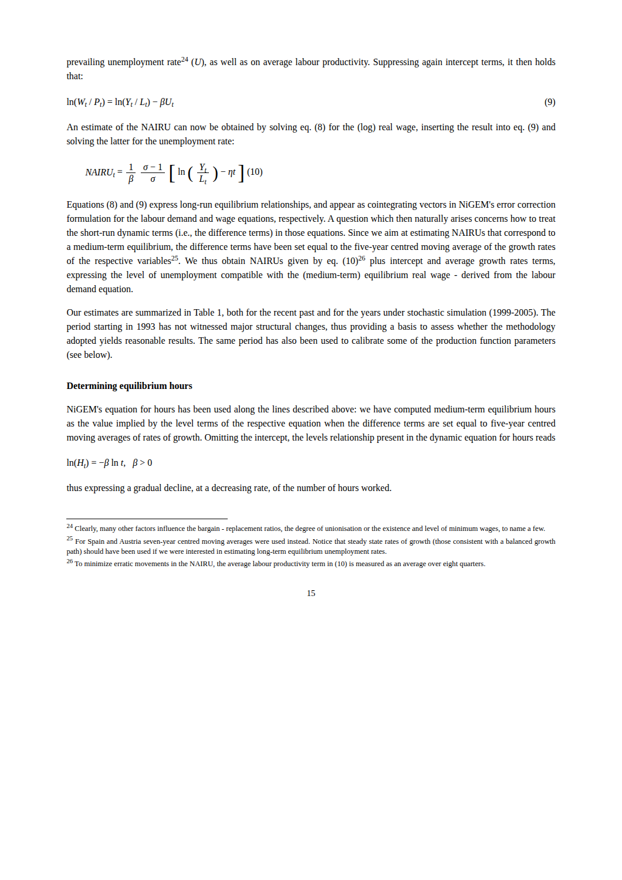prevailing unemployment rate24 (U), as well as on average labour productivity. Suppressing again intercept terms, it then holds that:
ln(Wt / Pt) = ln(Yt / Lt) − βUt (9)
An estimate of the NAIRU can now be obtained by solving eq. (8) for the (log) real wage, inserting the result into eq. (9) and solving the latter for the unemployment rate:
NAIRUt = 1 β σ − 1 σ [ ln ( Yt Lt ) − ηt ] (10)
Equations (8) and (9) express long-run equilibrium relationships, and appear as cointegrating vectors in NiGEM's error correction formulation for the labour demand and wage equations, respectively. A question which then naturally arises concerns how to treat the short-run dynamic terms (i.e., the difference terms) in those equations. Since we aim at estimating NAIRUs that correspond to a medium-term equilibrium, the difference terms have been set equal to the five-year centred moving average of the growth rates of the respective variables25. We thus obtain NAIRUs given by eq. (10)26 plus intercept and average growth rates terms, expressing the level of unemployment compatible with the (medium-term) equilibrium real wage - derived from the labour demand equation.
Our estimates are summarized in Table 1, both for the recent past and for the years under stochastic simulation (1999-2005). The period starting in 1993 has not witnessed major structural changes, thus providing a basis to assess whether the methodology adopted yields reasonable results. The same period has also been used to calibrate some of the production function parameters (see below).
Determining equilibrium hours
NiGEM's equation for hours has been used along the lines described above: we have computed medium-term equilibrium hours as the value implied by the level terms of the respective equation when the difference terms are set equal to five-year centred moving averages of rates of growth. Omitting the intercept, the levels relationship present in the dynamic equation for hours reads
ln(Ht) = −β ln t, β > 0
thus expressing a gradual decline, at a decreasing rate, of the number of hours worked.
24 Clearly, many other factors influence the bargain - replacement ratios, the degree of unionisation or the existence and level of minimum wages, to name a few.
25 For Spain and Austria seven-year centred moving averages were used instead. Notice that steady state rates of growth (those consistent with a balanced growth path) should have been used if we were interested in estimating long-term equilibrium unemployment rates.
26 To minimize erratic movements in the NAIRU, the average labour productivity term in (10) is measured as an average over eight quarters.
15